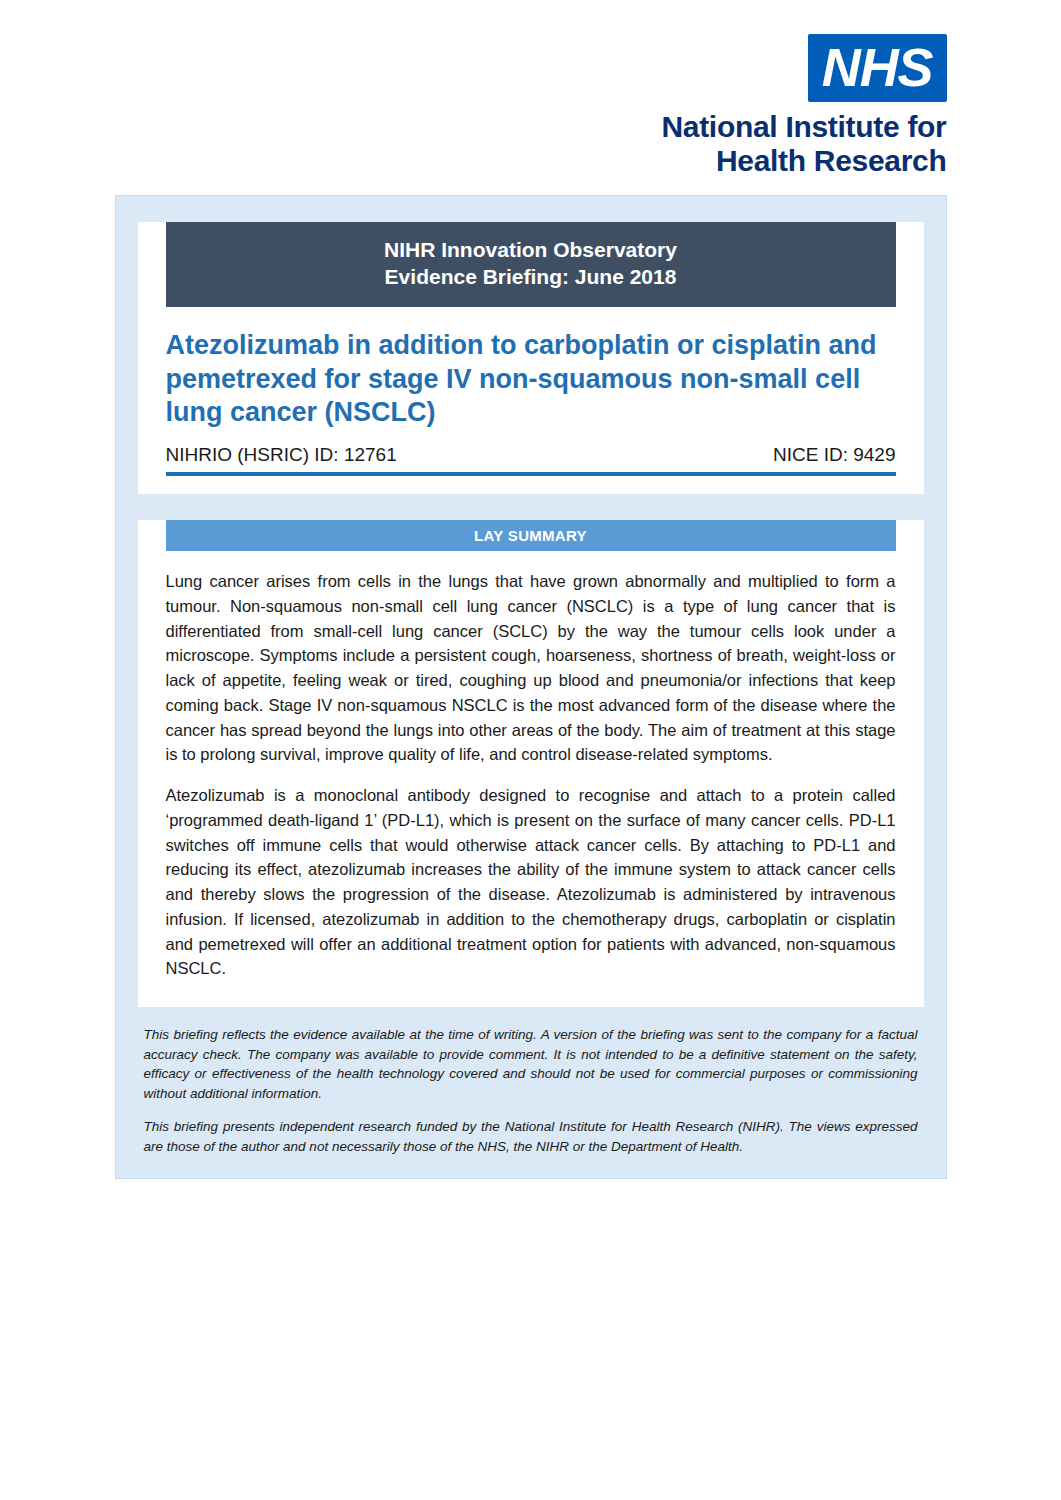NHS
National Institute for
Health Research
NIHR Innovation Observatory
Evidence Briefing: June 2018
Atezolizumab in addition to carboplatin or cisplatin and pemetrexed for stage IV non-squamous non-small cell lung cancer (NSCLC)
NIHRIO (HSRIC) ID: 12761
NICE ID: 9429
LAY SUMMARY
Lung cancer arises from cells in the lungs that have grown abnormally and multiplied to form a tumour. Non-squamous non-small cell lung cancer (NSCLC) is a type of lung cancer that is differentiated from small-cell lung cancer (SCLC) by the way the tumour cells look under a microscope. Symptoms include a persistent cough, hoarseness, shortness of breath, weight-loss or lack of appetite, feeling weak or tired, coughing up blood and pneumonia/or infections that keep coming back. Stage IV non-squamous NSCLC is the most advanced form of the disease where the cancer has spread beyond the lungs into other areas of the body. The aim of treatment at this stage is to prolong survival, improve quality of life, and control disease-related symptoms.
Atezolizumab is a monoclonal antibody designed to recognise and attach to a protein called ‘programmed death-ligand 1’ (PD-L1), which is present on the surface of many cancer cells. PD-L1 switches off immune cells that would otherwise attack cancer cells. By attaching to PD-L1 and reducing its effect, atezolizumab increases the ability of the immune system to attack cancer cells and thereby slows the progression of the disease. Atezolizumab is administered by intravenous infusion. If licensed, atezolizumab in addition to the chemotherapy drugs, carboplatin or cisplatin and pemetrexed will offer an additional treatment option for patients with advanced, non-squamous NSCLC.
This briefing reflects the evidence available at the time of writing. A version of the briefing was sent to the company for a factual accuracy check. The company was available to provide comment. It is not intended to be a definitive statement on the safety, efficacy or effectiveness of the health technology covered and should not be used for commercial purposes or commissioning without additional information.
This briefing presents independent research funded by the National Institute for Health Research (NIHR). The views expressed are those of the author and not necessarily those of the NHS, the NIHR or the Department of Health.